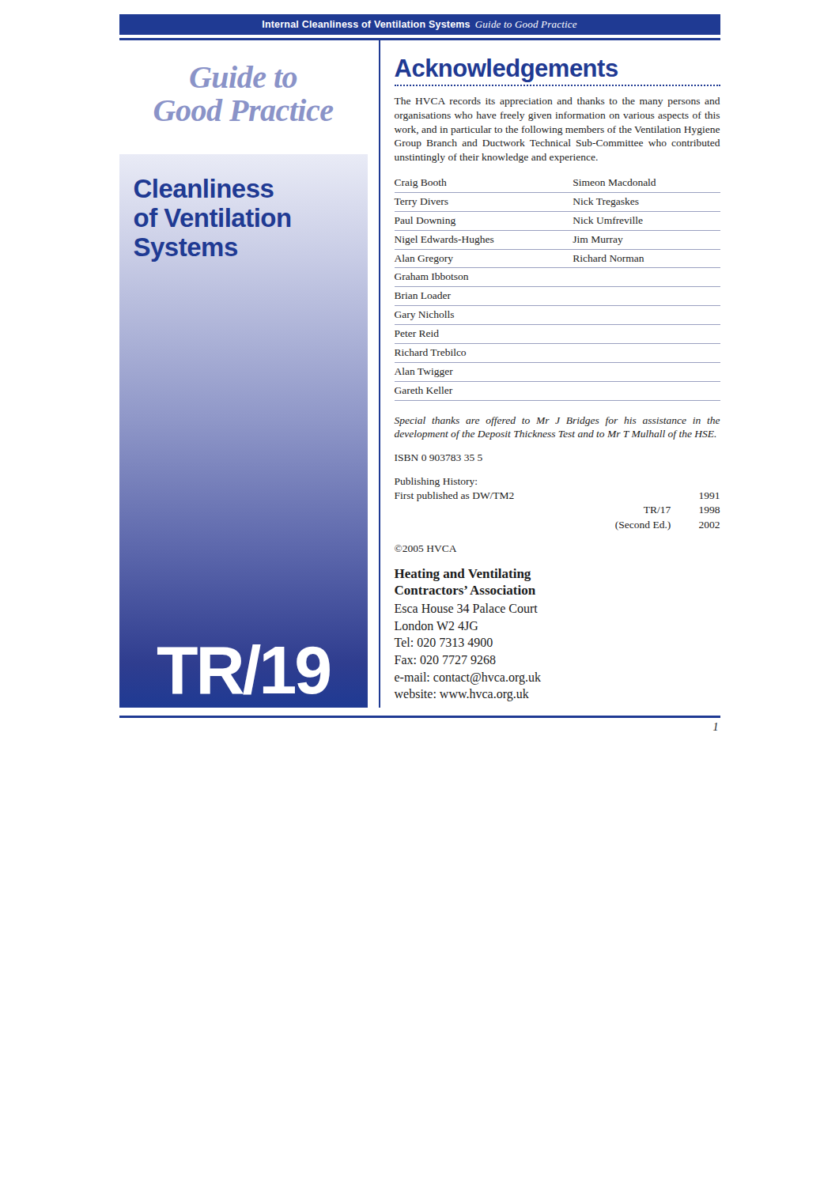Internal Cleanliness of Ventilation Systems Guide to Good Practice
Guide to
Good Practice
Cleanliness
of Ventilation
Systems
TR/19
Acknowledgements
The HVCA records its appreciation and thanks to the many persons and organisations who have freely given information on various aspects of this work, and in particular to the following members of the Ventilation Hygiene Group Branch and Ductwork Technical Sub-Committee who contributed unstintingly of their knowledge and experience.
| Craig Booth | Simeon Macdonald |
| Terry Divers | Nick Tregaskes |
| Paul Downing | Nick Umfreville |
| Nigel Edwards-Hughes | Jim Murray |
| Alan Gregory | Richard Norman |
| Graham Ibbotson | |
| Brian Loader | |
| Gary Nicholls | |
| Peter Reid | |
| Richard Trebilco | |
| Alan Twigger | |
| Gareth Keller | |
Special thanks are offered to Mr J Bridges for his assistance in the development of the Deposit Thickness Test and to Mr T Mulhall of the HSE.
ISBN 0 903783 35 5
| Publishing History: |
| First published as DW/TM2 | 1991 |
| TR/17 | 1998 |
| (Second Ed.) | 2002 |
©2005 HVCA
Heating and Ventilating
Contractors’ Association
Esca House 34 Palace Court
London W2 4JG
Tel: 020 7313 4900
Fax: 020 7727 9268
e-mail: contact@hvca.org.uk
website: www.hvca.org.uk
1